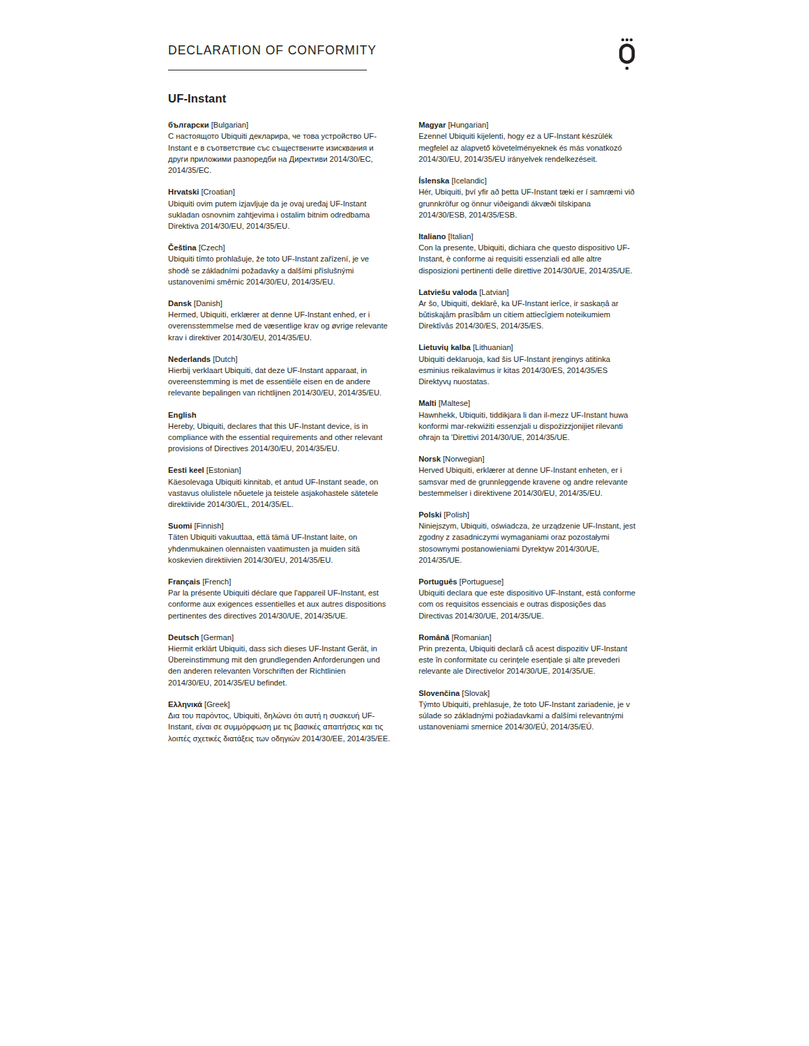Declaration of Conformity
UF-Instant
български [Bulgarian]
С настоящото Ubiquiti декларира, че това устройство UF-Instant е в съответствие със съществените изисквания и други приложими разпоредби на Директиви 2014/30/ЕС, 2014/35/ЕС.
Hrvatski [Croatian]
Ubiquiti ovim putem izjavljuje da je ovaj uređaj UF-Instant sukladan osnovnim zahtjevima i ostalim bitnim odredbama Direktiva 2014/30/EU, 2014/35/EU.
Čeština [Czech]
Ubiquiti tímto prohlašuje, že toto UF-Instant zařízení, je ve shodě se základními požadavky a dalšími příslušnými ustanoveními směrnic 2014/30/EU, 2014/35/EU.
Dansk [Danish]
Hermed, Ubiquiti, erklærer at denne UF-Instant enhed, er i overensstemmelse med de væsentlige krav og øvrige relevante krav i direktiver 2014/30/EU, 2014/35/EU.
Nederlands [Dutch]
Hierbij verklaart Ubiquiti, dat deze UF-Instant apparaat, in overeenstemming is met de essentiële eisen en de andere relevante bepalingen van richtlijnen 2014/30/EU, 2014/35/EU.
English
Hereby, Ubiquiti, declares that this UF-Instant device, is in compliance with the essential requirements and other relevant provisions of Directives 2014/30/EU, 2014/35/EU.
Eesti keel [Estonian]
Käesolevaga Ubiquiti kinnitab, et antud UF-Instant seade, on vastavus olulistele nõuetele ja teistele asjakohastele sätetele direktiivide 2014/30/EL, 2014/35/EL.
Suomi [Finnish]
Täten Ubiquiti vakuuttaa, että tämä UF-Instant laite, on yhdenmukainen olennaisten vaatimusten ja muiden sitä koskevien direktiivien 2014/30/EU, 2014/35/EU.
Français [French]
Par la présente Ubiquiti déclare que l'appareil UF-Instant, est conforme aux exigences essentielles et aux autres dispositions pertinentes des directives 2014/30/UE, 2014/35/UE.
Deutsch [German]
Hiermit erklärt Ubiquiti, dass sich dieses UF-Instant Gerät, in Übereinstimmung mit den grundlegenden Anforderungen und den anderen relevanten Vorschriften der Richtlinien 2014/30/EU, 2014/35/EU befindet.
Ελληνικά [Greek]
Δια του παρόντος, Ubiquiti, δηλώνει ότι αυτή η συσκευή UF-Instant, είναι σε συμμόρφωση με τις βασικές απαιτήσεις και τις λοιπές σχετικές διατάξεις των οδηγιών 2014/30/EE, 2014/35/EE.
Magyar [Hungarian]
Ezennel Ubiquiti kijelenti, hogy ez a UF-Instant készülék megfelel az alapvető követelményeknek és más vonatkozó 2014/30/EU, 2014/35/EU irányelvek rendelkezéseit.
Íslenska [Icelandic]
Hér, Ubiquiti, því yfir að þetta UF-Instant tæki er í samræmi við grunnkröfur og önnur viðeigandi ákvæði tilskipana 2014/30/ESB, 2014/35/ESB.
Italiano [Italian]
Con la presente, Ubiquiti, dichiara che questo dispositivo UF-Instant, è conforme ai requisiti essenziali ed alle altre disposizioni pertinenti delle direttive 2014/30/UE, 2014/35/UE.
Latviešu valoda [Latvian]
Ar šo, Ubiquiti, deklarē, ka UF-Instant ierīce, ir saskaņā ar būtiskajām prasībām un citiem attiecīgiem noteikumiem Direktīvās 2014/30/ES, 2014/35/ES.
Lietuvių kalba [Lithuanian]
Ubiquiti deklaruoja, kad šis UF-Instant įrenginys atitinka esminius reikalavimus ir kitas 2014/30/ES, 2014/35/ES Direktyvų nuostatas.
Malti [Maltese]
Hawnhekk, Ubiquiti, tiddikjara li dan il-mezz UF-Instant huwa konformi mar-rekwiżiti essenzjali u dispożizzjonijiet rilevanti oħrajn ta 'Direttivi 2014/30/UE, 2014/35/UE.
Norsk [Norwegian]
Herved Ubiquiti, erklærer at denne UF-Instant enheten, er i samsvar med de grunnleggende kravene og andre relevante bestemmelser i direktivene 2014/30/EU, 2014/35/EU.
Polski [Polish]
Niniejszym, Ubiquiti, oświadcza, że urządzenie UF-Instant, jest zgodny z zasadniczymi wymaganiami oraz pozostałymi stosownymi postanowieniami Dyrektyw 2014/30/UE, 2014/35/UE.
Português [Portuguese]
Ubiquiti declara que este dispositivo UF-Instant, está conforme com os requisitos essenciais e outras disposições das Directivas 2014/30/UE, 2014/35/UE.
Română [Romanian]
Prin prezenta, Ubiquiti declară că acest dispozitiv UF-Instant este în conformitate cu cerințele esențiale și alte prevederi relevante ale Directivelor 2014/30/UE, 2014/35/UE.
Slovenčina [Slovak]
Týmto Ubiquiti, prehlasuje, že toto UF-Instant zariadenie, je v súlade so základnými požiadavkami a ďalšími relevantnými ustanoveniami smernice 2014/30/EÚ, 2014/35/EÚ.